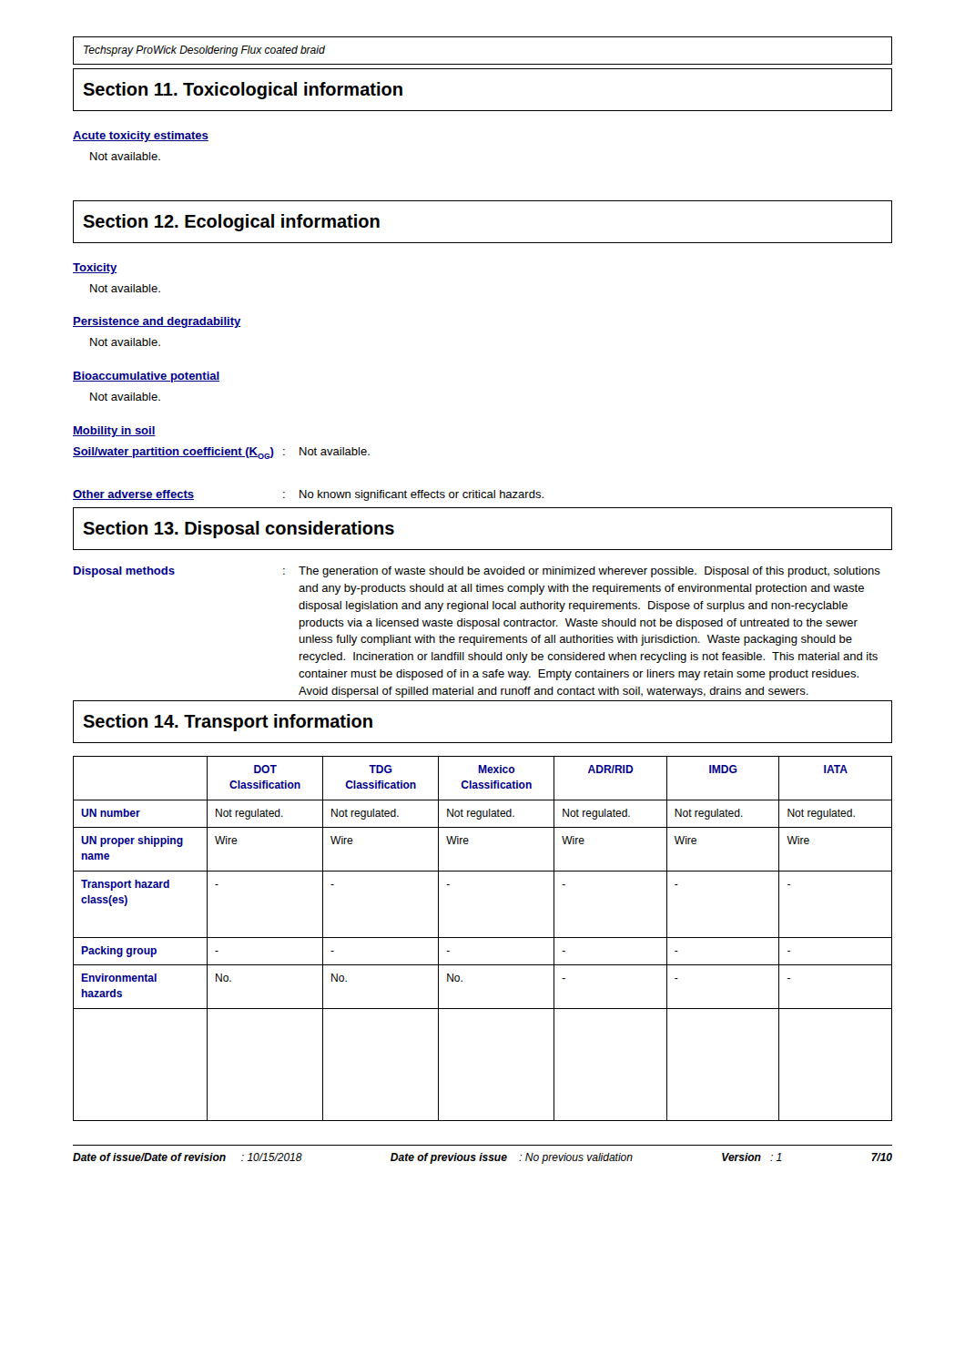Techspray ProWick Desoldering Flux coated braid
Section 11. Toxicological information
Acute toxicity estimates
Not available.
Section 12. Ecological information
Toxicity
Not available.
Persistence and degradability
Not available.
Bioaccumulative potential
Not available.
Mobility in soil
Soil/water partition coefficient (KOC)
:
Not available.
Other adverse effects
:
No known significant effects or critical hazards.
Section 13. Disposal considerations
Disposal methods
:
The generation of waste should be avoided or minimized wherever possible. Disposal of this product, solutions and any by-products should at all times comply with the requirements of environmental protection and waste disposal legislation and any regional local authority requirements. Dispose of surplus and non-recyclable products via a licensed waste disposal contractor. Waste should not be disposed of untreated to the sewer unless fully compliant with the requirements of all authorities with jurisdiction. Waste packaging should be recycled. Incineration or landfill should only be considered when recycling is not feasible. This material and its container must be disposed of in a safe way. Empty containers or liners may retain some product residues. Avoid dispersal of spilled material and runoff and contact with soil, waterways, drains and sewers.
Section 14. Transport information
| | DOT Classification | TDG Classification | Mexico Classification | ADR/RID | IMDG | IATA |
| --- | --- | --- | --- | --- | --- | --- |
| UN number | Not regulated. | Not regulated. | Not regulated. | Not regulated. | Not regulated. | Not regulated. |
| UN proper shipping name | Wire | Wire | Wire | Wire | Wire | Wire |
| Transport hazard class(es) | - | - | - | - | - | - |
| Packing group | - | - | - | - | - | - |
| Environmental hazards | No. | No. | No. | - | - | - |
Date of issue/Date of revision : 10/15/2018
Date of previous issue : No previous validation
Version : 1
7/10